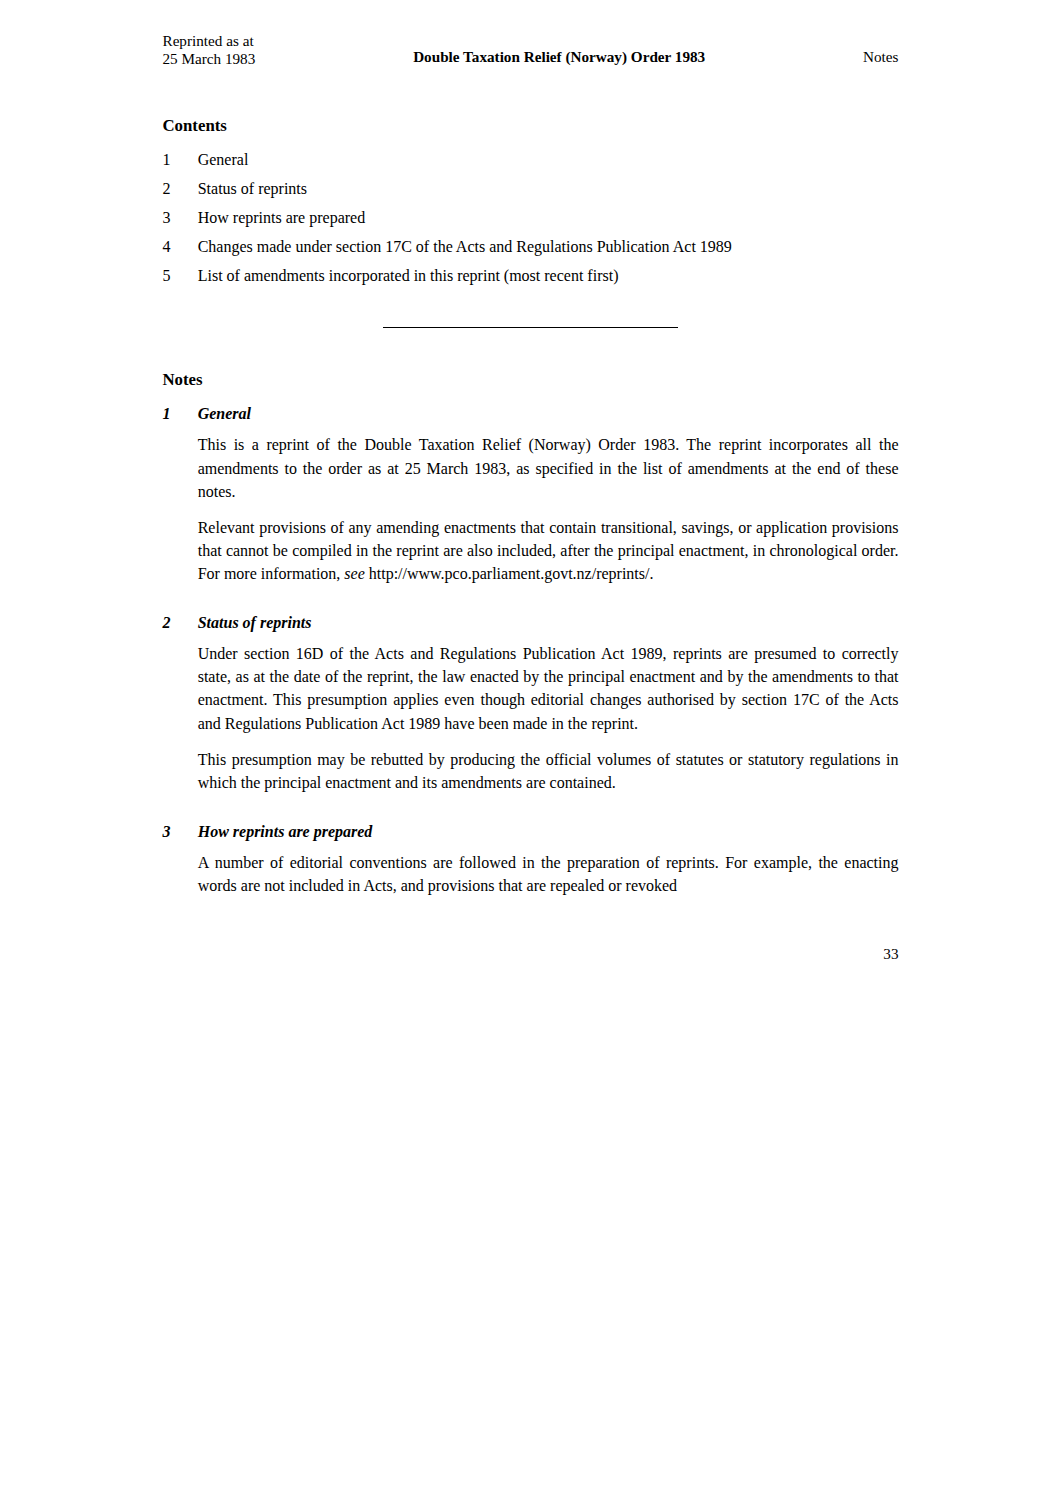Reprinted as at
25 March 1983
Double Taxation Relief (Norway) Order 1983
Notes
Contents
1 General
2 Status of reprints
3 How reprints are prepared
4 Changes made under section 17C of the Acts and Regulations Publication Act 1989
5 List of amendments incorporated in this reprint (most recent first)
Notes
1
General
This is a reprint of the Double Taxation Relief (Norway) Order 1983. The reprint incorporates all the amendments to the order as at 25 March 1983, as specified in the list of amendments at the end of these notes.
Relevant provisions of any amending enactments that contain transitional, savings, or application provisions that cannot be compiled in the reprint are also included, after the principal enactment, in chronological order. For more information, see http://www.pco.parliament.govt.nz/reprints/.
2
Status of reprints
Under section 16D of the Acts and Regulations Publication Act 1989, reprints are presumed to correctly state, as at the date of the reprint, the law enacted by the principal enactment and by the amendments to that enactment. This presumption applies even though editorial changes authorised by section 17C of the Acts and Regulations Publication Act 1989 have been made in the reprint.
This presumption may be rebutted by producing the official volumes of statutes or statutory regulations in which the principal enactment and its amendments are contained.
3
How reprints are prepared
A number of editorial conventions are followed in the preparation of reprints. For example, the enacting words are not included in Acts, and provisions that are repealed or revoked
33